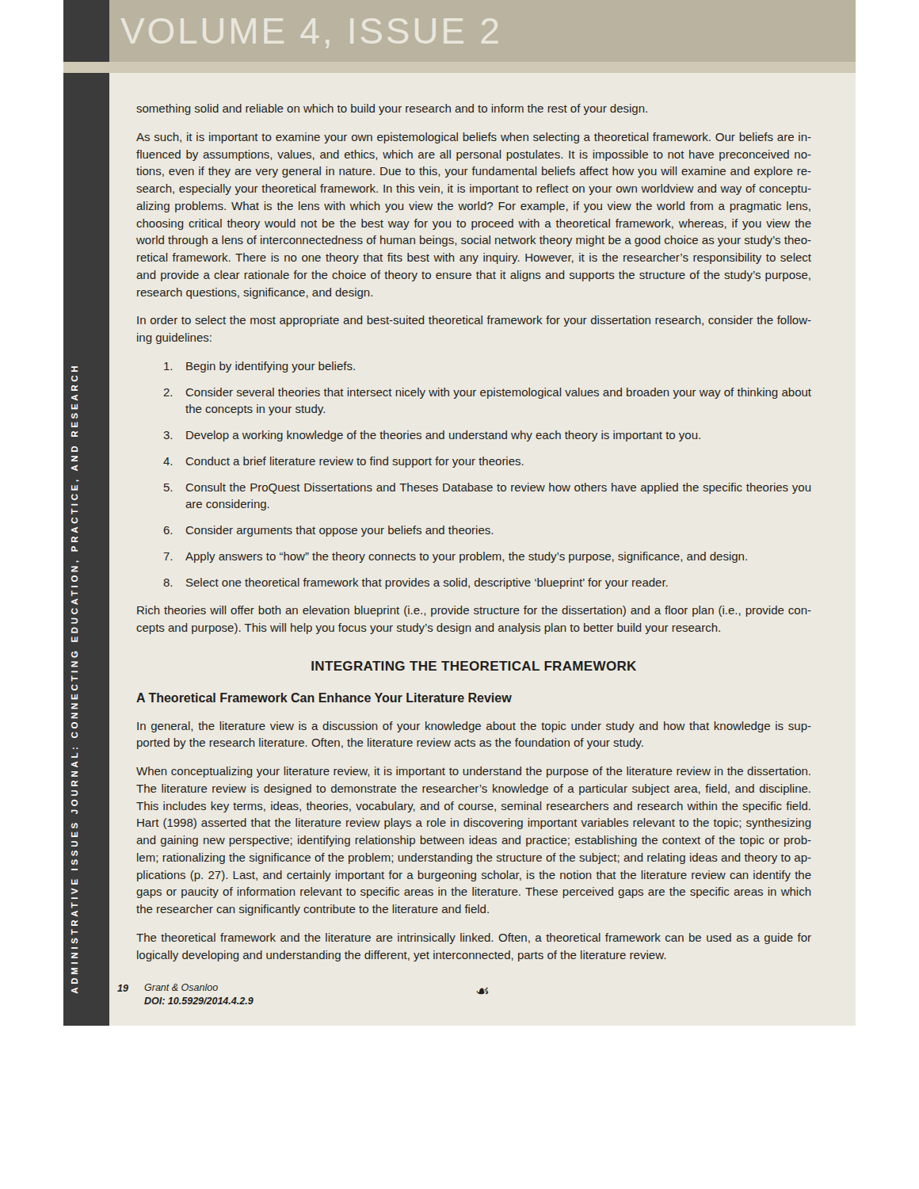Volume 4, Issue 2
Administrative Issues Journal: Connecting Education, Practice, and Research
something solid and reliable on which to build your research and to inform the rest of your design.
As such, it is important to examine your own epistemological beliefs when selecting a theoretical framework. Our beliefs are influenced by assumptions, values, and ethics, which are all personal postulates. It is impossible to not have preconceived notions, even if they are very general in nature. Due to this, your fundamental beliefs affect how you will examine and explore research, especially your theoretical framework. In this vein, it is important to reflect on your own worldview and way of conceptualizing problems. What is the lens with which you view the world? For example, if you view the world from a pragmatic lens, choosing critical theory would not be the best way for you to proceed with a theoretical framework, whereas, if you view the world through a lens of interconnectedness of human beings, social network theory might be a good choice as your study’s theoretical framework. There is no one theory that fits best with any inquiry. However, it is the researcher’s responsibility to select and provide a clear rationale for the choice of theory to ensure that it aligns and supports the structure of the study’s purpose, research questions, significance, and design.
In order to select the most appropriate and best-suited theoretical framework for your dissertation research, consider the following guidelines:
Begin by identifying your beliefs.
Consider several theories that intersect nicely with your epistemological values and broaden your way of thinking about the concepts in your study.
Develop a working knowledge of the theories and understand why each theory is important to you.
Conduct a brief literature review to find support for your theories.
Consult the ProQuest Dissertations and Theses Database to review how others have applied the specific theories you are considering.
Consider arguments that oppose your beliefs and theories.
Apply answers to “how” the theory connects to your problem, the study’s purpose, significance, and design.
Select one theoretical framework that provides a solid, descriptive ‘blueprint’ for your reader.
Rich theories will offer both an elevation blueprint (i.e., provide structure for the dissertation) and a floor plan (i.e., provide concepts and purpose). This will help you focus your study’s design and analysis plan to better build your research.
Integrating the Theoretical Framework
A Theoretical Framework Can Enhance Your Literature Review
In general, the literature view is a discussion of your knowledge about the topic under study and how that knowledge is supported by the research literature. Often, the literature review acts as the foundation of your study.
When conceptualizing your literature review, it is important to understand the purpose of the literature review in the dissertation. The literature review is designed to demonstrate the researcher’s knowledge of a particular subject area, field, and discipline. This includes key terms, ideas, theories, vocabulary, and of course, seminal researchers and research within the specific field. Hart (1998) asserted that the literature review plays a role in discovering important variables relevant to the topic; synthesizing and gaining new perspective; identifying relationship between ideas and practice; establishing the context of the topic or problem; rationalizing the significance of the problem; understanding the structure of the subject; and relating ideas and theory to applications (p. 27). Last, and certainly important for a burgeoning scholar, is the notion that the literature review can identify the gaps or paucity of information relevant to specific areas in the literature. These perceived gaps are the specific areas in which the researcher can significantly contribute to the literature and field.
The theoretical framework and the literature are intrinsically linked. Often, a theoretical framework can be used as a guide for logically developing and understanding the different, yet interconnected, parts of the literature review.
19
Grant & Osanloo
DOI: 10.5929/2014.4.2.9
☙